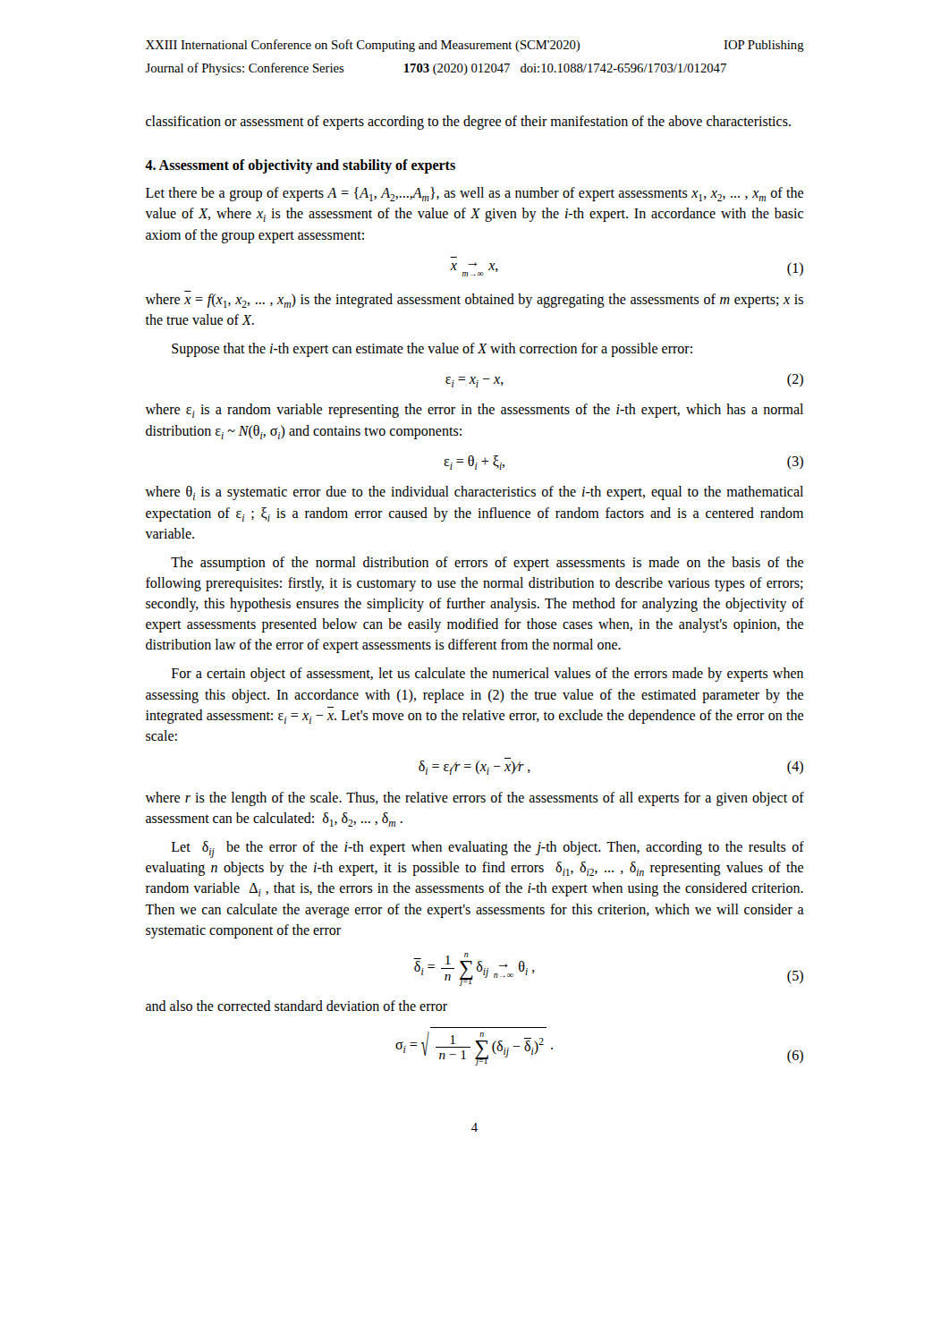XXIII International Conference on Soft Computing and Measurement (SCM'2020) IOP Publishing
Journal of Physics: Conference Series 1703 (2020) 012047 doi:10.1088/1742-6596/1703/1/012047
classification or assessment of experts according to the degree of their manifestation of the above characteristics.
4. Assessment of objectivity and stability of experts
Let there be a group of experts A = {A1, A2,...,Am}, as well as a number of expert assessments x1, x2, ... , xm of the value of X, where xi is the assessment of the value of X given by the i-th expert. In accordance with the basic axiom of the group expert assessment:
x →m→∞ x, (1)
where x = f(x1, x2, ... , xm) is the integrated assessment obtained by aggregating the assessments of m experts; x is the true value of X.
Suppose that the i-th expert can estimate the value of X with correction for a possible error:
εi = xi − x, (2)
where εi is a random variable representing the error in the assessments of the i-th expert, which has a normal distribution εi ~ N(θi, σi) and contains two components:
εi = θi + ξi, (3)
where θi is a systematic error due to the individual characteristics of the i-th expert, equal to the mathematical expectation of εi ; ξi is a random error caused by the influence of random factors and is a centered random variable.
The assumption of the normal distribution of errors of expert assessments is made on the basis of the following prerequisites: firstly, it is customary to use the normal distribution to describe various types of errors; secondly, this hypothesis ensures the simplicity of further analysis. The method for analyzing the objectivity of expert assessments presented below can be easily modified for those cases when, in the analyst's opinion, the distribution law of the error of expert assessments is different from the normal one.
For a certain object of assessment, let us calculate the numerical values of the errors made by experts when assessing this object. In accordance with (1), replace in (2) the true value of the estimated parameter by the integrated assessment: εi = xi − x. Let's move on to the relative error, to exclude the dependence of the error on the scale:
δi = εi∕r = (xi − x)∕r , (4)
where r is the length of the scale. Thus, the relative errors of the assessments of all experts for a given object of assessment can be calculated: δ1, δ2, ... , δm .
Let δij be the error of the i-th expert when evaluating the j-th object. Then, according to the results of evaluating n objects by the i-th expert, it is possible to find errors δi1, δi2, ... , δin representing values of the random variable Δi , that is, the errors in the assessments of the i-th expert when using the considered criterion. Then we can calculate the average error of the expert's assessments for this criterion, which we will consider a systematic component of the error
δi = 1 n n∑j=1δij →n→∞ θi , (5)
and also the corrected standard deviation of the error
σi = 1 n − 1 n∑j=1(δij − δi)2 . (6)
4